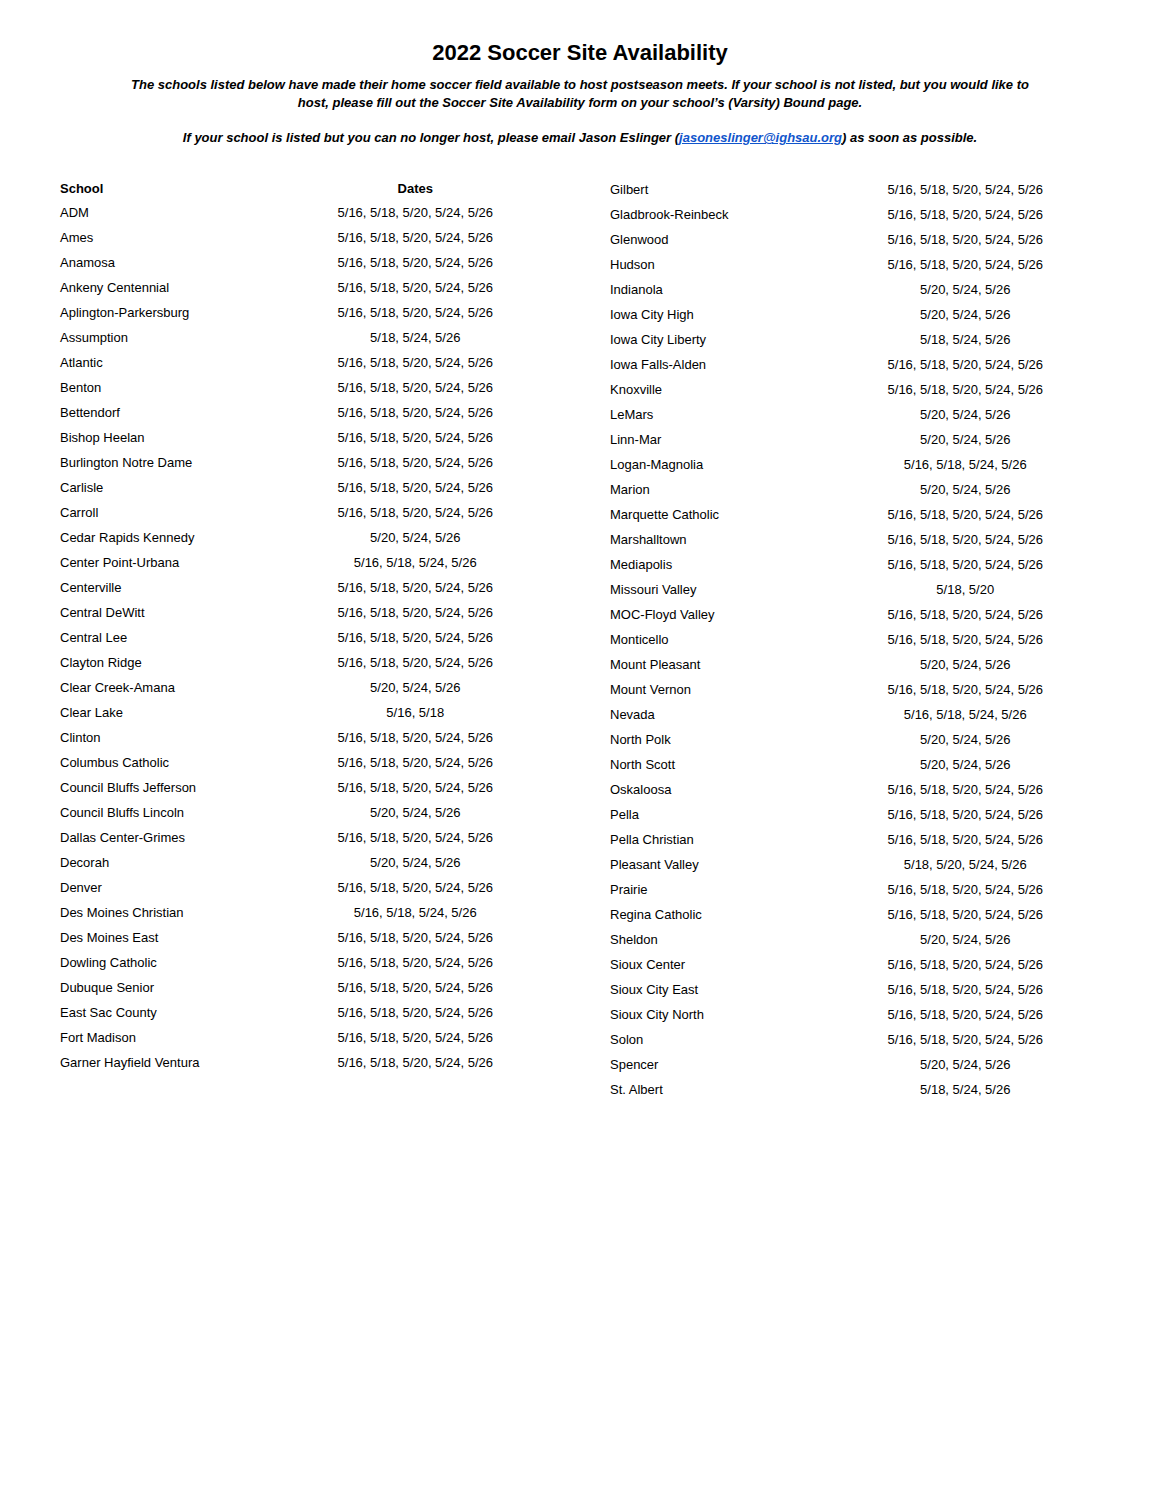2022 Soccer Site Availability
The schools listed below have made their home soccer field available to host postseason meets. If your school is not listed, but you would like to host, please fill out the Soccer Site Availability form on your school’s (Varsity) Bound page.
If your school is listed but you can no longer host, please email Jason Eslinger (jasoneslinger@ighsau.org) as soon as possible.
| School | Dates |
| --- | --- |
| ADM | 5/16, 5/18, 5/20, 5/24, 5/26 |
| Ames | 5/16, 5/18, 5/20, 5/24, 5/26 |
| Anamosa | 5/16, 5/18, 5/20, 5/24, 5/26 |
| Ankeny Centennial | 5/16, 5/18, 5/20, 5/24, 5/26 |
| Aplington-Parkersburg | 5/16, 5/18, 5/20, 5/24, 5/26 |
| Assumption | 5/18, 5/24, 5/26 |
| Atlantic | 5/16, 5/18, 5/20, 5/24, 5/26 |
| Benton | 5/16, 5/18, 5/20, 5/24, 5/26 |
| Bettendorf | 5/16, 5/18, 5/20, 5/24, 5/26 |
| Bishop Heelan | 5/16, 5/18, 5/20, 5/24, 5/26 |
| Burlington Notre Dame | 5/16, 5/18, 5/20, 5/24, 5/26 |
| Carlisle | 5/16, 5/18, 5/20, 5/24, 5/26 |
| Carroll | 5/16, 5/18, 5/20, 5/24, 5/26 |
| Cedar Rapids Kennedy | 5/20, 5/24, 5/26 |
| Center Point-Urbana | 5/16, 5/18, 5/24, 5/26 |
| Centerville | 5/16, 5/18, 5/20, 5/24, 5/26 |
| Central DeWitt | 5/16, 5/18, 5/20, 5/24, 5/26 |
| Central Lee | 5/16, 5/18, 5/20, 5/24, 5/26 |
| Clayton Ridge | 5/16, 5/18, 5/20, 5/24, 5/26 |
| Clear Creek-Amana | 5/20, 5/24, 5/26 |
| Clear Lake | 5/16, 5/18 |
| Clinton | 5/16, 5/18, 5/20, 5/24, 5/26 |
| Columbus Catholic | 5/16, 5/18, 5/20, 5/24, 5/26 |
| Council Bluffs Jefferson | 5/16, 5/18, 5/20, 5/24, 5/26 |
| Council Bluffs Lincoln | 5/20, 5/24, 5/26 |
| Dallas Center-Grimes | 5/16, 5/18, 5/20, 5/24, 5/26 |
| Decorah | 5/20, 5/24, 5/26 |
| Denver | 5/16, 5/18, 5/20, 5/24, 5/26 |
| Des Moines Christian | 5/16, 5/18, 5/24, 5/26 |
| Des Moines East | 5/16, 5/18, 5/20, 5/24, 5/26 |
| Dowling Catholic | 5/16, 5/18, 5/20, 5/24, 5/26 |
| Dubuque Senior | 5/16, 5/18, 5/20, 5/24, 5/26 |
| East Sac County | 5/16, 5/18, 5/20, 5/24, 5/26 |
| Fort Madison | 5/16, 5/18, 5/20, 5/24, 5/26 |
| Garner Hayfield Ventura | 5/16, 5/18, 5/20, 5/24, 5/26 |
| Gilbert | 5/16, 5/18, 5/20, 5/24, 5/26 |
| Gladbrook-Reinbeck | 5/16, 5/18, 5/20, 5/24, 5/26 |
| Glenwood | 5/16, 5/18, 5/20, 5/24, 5/26 |
| Hudson | 5/16, 5/18, 5/20, 5/24, 5/26 |
| Indianola | 5/20, 5/24, 5/26 |
| Iowa City High | 5/20, 5/24, 5/26 |
| Iowa City Liberty | 5/18, 5/24, 5/26 |
| Iowa Falls-Alden | 5/16, 5/18, 5/20, 5/24, 5/26 |
| Knoxville | 5/16, 5/18, 5/20, 5/24, 5/26 |
| LeMars | 5/20, 5/24, 5/26 |
| Linn-Mar | 5/20, 5/24, 5/26 |
| Logan-Magnolia | 5/16, 5/18, 5/24, 5/26 |
| Marion | 5/20, 5/24, 5/26 |
| Marquette Catholic | 5/16, 5/18, 5/20, 5/24, 5/26 |
| Marshalltown | 5/16, 5/18, 5/20, 5/24, 5/26 |
| Mediapolis | 5/16, 5/18, 5/20, 5/24, 5/26 |
| Missouri Valley | 5/18, 5/20 |
| MOC-Floyd Valley | 5/16, 5/18, 5/20, 5/24, 5/26 |
| Monticello | 5/16, 5/18, 5/20, 5/24, 5/26 |
| Mount Pleasant | 5/20, 5/24, 5/26 |
| Mount Vernon | 5/16, 5/18, 5/20, 5/24, 5/26 |
| Nevada | 5/16, 5/18, 5/24, 5/26 |
| North Polk | 5/20, 5/24, 5/26 |
| North Scott | 5/20, 5/24, 5/26 |
| Oskaloosa | 5/16, 5/18, 5/20, 5/24, 5/26 |
| Pella | 5/16, 5/18, 5/20, 5/24, 5/26 |
| Pella Christian | 5/16, 5/18, 5/20, 5/24, 5/26 |
| Pleasant Valley | 5/18, 5/20, 5/24, 5/26 |
| Prairie | 5/16, 5/18, 5/20, 5/24, 5/26 |
| Regina Catholic | 5/16, 5/18, 5/20, 5/24, 5/26 |
| Sheldon | 5/20, 5/24, 5/26 |
| Sioux Center | 5/16, 5/18, 5/20, 5/24, 5/26 |
| Sioux City East | 5/16, 5/18, 5/20, 5/24, 5/26 |
| Sioux City North | 5/16, 5/18, 5/20, 5/24, 5/26 |
| Solon | 5/16, 5/18, 5/20, 5/24, 5/26 |
| Spencer | 5/20, 5/24, 5/26 |
| St. Albert | 5/18, 5/24, 5/26 |